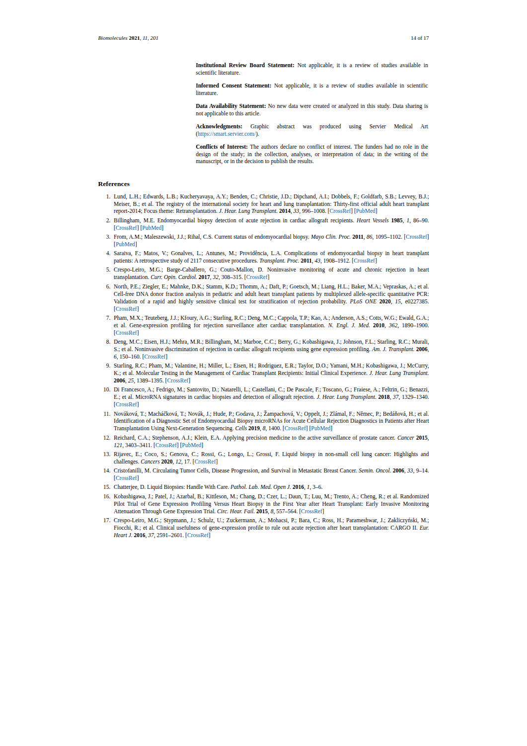Biomolecules 2021, 11, 201
14 of 17
Institutional Review Board Statement: Not applicable, it is a review of studies available in scientific literature.
Informed Consent Statement: Not applicable, it is a review of studies available in scientific literature.
Data Availability Statement: No new data were created or analyzed in this study. Data sharing is not applicable to this article.
Acknowledgments: Graphic abstract was produced using Servier Medical Art (https://smart.servier.com/).
Conflicts of Interest: The authors declare no conflict of interest. The funders had no role in the design of the study; in the collection, analyses, or interpretation of data; in the writing of the manuscript, or in the decision to publish the results.
References
Lund, L.H.; Edwards, L.B.; Kucheryavaya, A.Y.; Benden, C.; Christie, J.D.; Dipchand, A.I.; Dobbels, F.; Goldfarb, S.B.; Levvey, B.J.; Meiser, B.; et al. The registry of the international society for heart and lung transplantation: Thirty-first official adult heart transplant report-2014; Focus theme: Retransplantation. J. Hear. Lung Transplant. 2014, 33, 996–1008. [CrossRef] [PubMed]
Billingham, M.E. Endomyocardial biopsy detection of acute rejection in cardiac allograft recipients. Heart Vessels 1985, 1, 86–90. [CrossRef] [PubMed]
From, A.M.; Maleszewski, J.J.; Rihal, C.S. Current status of endomyocardial biopsy. Mayo Clin. Proc. 2011, 86, 1095–1102. [CrossRef] [PubMed]
Saraiva, F.; Matos, V.; Gonalves, L.; Antunes, M.; Providência, L.A. Complications of endomyocardial biopsy in heart transplant patients: A retrospective study of 2117 consecutive procedures. Transplant. Proc. 2011, 43, 1908–1912. [CrossRef]
Crespo-Leiro, M.G.; Barge-Caballero, G.; Couto-Mallon, D. Noninvasive monitoring of acute and chronic rejection in heart transplantation. Curr. Opin. Cardiol. 2017, 32, 308–315. [CrossRef]
North, P.E.; Ziegler, E.; Mahnke, D.K.; Stamm, K.D.; Thomm, A.; Daft, P.; Goetsch, M.; Liang, H.L.; Baker, M.A.; Vepraskas, A.; et al. Cell-free DNA donor fraction analysis in pediatric and adult heart transplant patients by multiplexed allele-specific quantitative PCR: Validation of a rapid and highly sensitive clinical test for stratification of rejection probability. PLoS ONE 2020, 15, e0227385. [CrossRef]
Pham, M.X.; Teuteberg, J.J.; Kfoury, A.G.; Starling, R.C.; Deng, M.C.; Cappola, T.P.; Kao, A.; Anderson, A.S.; Cotts, W.G.; Ewald, G.A.; et al. Gene-expression profiling for rejection surveillance after cardiac transplantation. N. Engl. J. Med. 2010, 362, 1890–1900. [CrossRef]
Deng, M.C.; Eisen, H.J.; Mehra, M.R.; Billingham, M.; Marboe, C.C.; Berry, G.; Kobashigawa, J.; Johnson, F.L.; Starling, R.C.; Murali, S.; et al. Noninvasive discrimination of rejection in cardiac allograft recipients using gene expression profiling. Am. J. Transplant. 2006, 6, 150–160. [CrossRef]
Starling, R.C.; Pham, M.; Valantine, H.; Miller, L.; Eisen, H.; Rodriguez, E.R.; Taylor, D.O.; Yamani, M.H.; Kobashigawa, J.; McCurry, K.; et al. Molecular Testing in the Management of Cardiac Transplant Recipients: Initial Clinical Experience. J. Hear. Lung Transplant. 2006, 25, 1389–1395. [CrossRef]
Di Francesco, A.; Fedrigo, M.; Santovito, D.; Natarelli, L.; Castellani, C.; De Pascale, F.; Toscano, G.; Fraiese, A.; Feltrin, G.; Benazzi, E.; et al. MicroRNA signatures in cardiac biopsies and detection of allograft rejection. J. Hear. Lung Transplant. 2018, 37, 1329–1340. [CrossRef]
Nováková, T.; Macháčková, T.; Novák, J.; Hude, P.; Godava, J.; Žampachová, V.; Oppelt, J.; Zlámal, F.; Němec, P.; Bedáňová, H.; et al. Identification of a Diagnostic Set of Endomyocardial Biopsy microRNAs for Acute Cellular Rejection Diagnostics in Patients after Heart Transplantation Using Next-Generation Sequencing. Cells 2019, 8, 1400. [CrossRef] [PubMed]
Reichard, C.A.; Stephenson, A.J.; Klein, E.A. Applying precision medicine to the active surveillance of prostate cancer. Cancer 2015, 121, 3403–3411. [CrossRef] [PubMed]
Rijavec, E.; Coco, S.; Genova, C.; Rossi, G.; Longo, L.; Grossi, F. Liquid biopsy in non-small cell lung cancer: Highlights and challenges. Cancers 2020, 12, 17. [CrossRef]
Cristofanilli, M. Circulating Tumor Cells, Disease Progression, and Survival in Metastatic Breast Cancer. Semin. Oncol. 2006, 33, 9–14. [CrossRef]
Chatterjee, D. Liquid Biopsies: Handle With Care. Pathol. Lab. Med. Open J. 2016, 1, 3–6.
Kobashigawa, J.; Patel, J.; Azarbal, B.; Kittleson, M.; Chang, D.; Czer, L.; Daun, T.; Luu, M.; Trento, A.; Cheng, R.; et al. Randomized Pilot Trial of Gene Expression Profiling Versus Heart Biopsy in the First Year after Heart Transplant: Early Invasive Monitoring Attenuation Through Gene Expression Trial. Circ. Hear. Fail. 2015, 8, 557–564. [CrossRef]
Crespo-Leiro, M.G.; Stypmann, J.; Schulz, U.; Zuckermann, A.; Mohacsi, P.; Bara, C.; Ross, H.; Parameshwar, J.; Zakliczyński, M.; Fiocchi, R.; et al. Clinical usefulness of gene-expression profile to rule out acute rejection after heart transplantation: CARGO II. Eur. Heart J. 2016, 37, 2591–2601. [CrossRef]